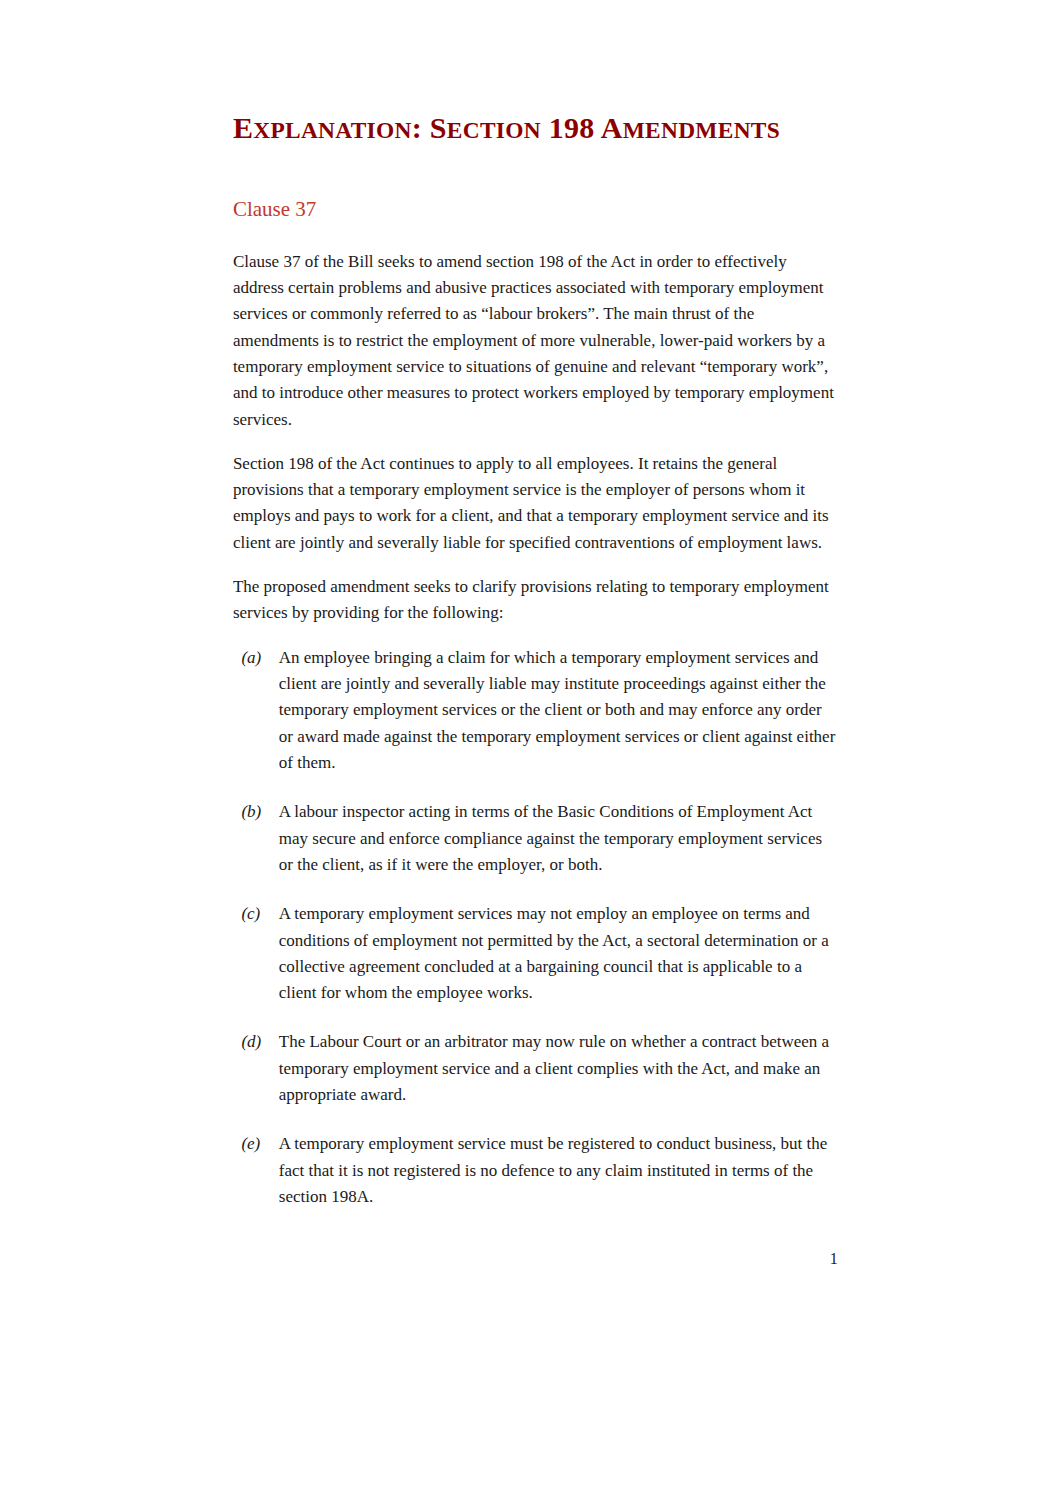EXPLANATION: SECTION 198 AMENDMENTS
Clause 37
Clause 37 of the Bill seeks to amend section 198 of the Act in order to effectively address certain problems and abusive practices associated with temporary employment services or commonly referred to as “labour brokers”. The main thrust of the amendments is to restrict the employment of more vulnerable, lower-paid workers by a temporary employment service to situations of genuine and relevant “temporary work”, and to introduce other measures to protect workers employed by temporary employment services.
Section 198 of the Act continues to apply to all employees. It retains the general provisions that a temporary employment service is the employer of persons whom it employs and pays to work for a client, and that a temporary employment service and its client are jointly and severally liable for specified contraventions of employment laws.
The proposed amendment seeks to clarify provisions relating to temporary employment services by providing for the following:
(a) An employee bringing a claim for which a temporary employment services and client are jointly and severally liable may institute proceedings against either the temporary employment services or the client or both and may enforce any order or award made against the temporary employment services or client against either of them.
(b) A labour inspector acting in terms of the Basic Conditions of Employment Act may secure and enforce compliance against the temporary employment services or the client, as if it were the employer, or both.
(c) A temporary employment services may not employ an employee on terms and conditions of employment not permitted by the Act, a sectoral determination or a collective agreement concluded at a bargaining council that is applicable to a client for whom the employee works.
(d) The Labour Court or an arbitrator may now rule on whether a contract between a temporary employment service and a client complies with the Act, and make an appropriate award.
(e) A temporary employment service must be registered to conduct business, but the fact that it is not registered is no defence to any claim instituted in terms of the section 198A.
1